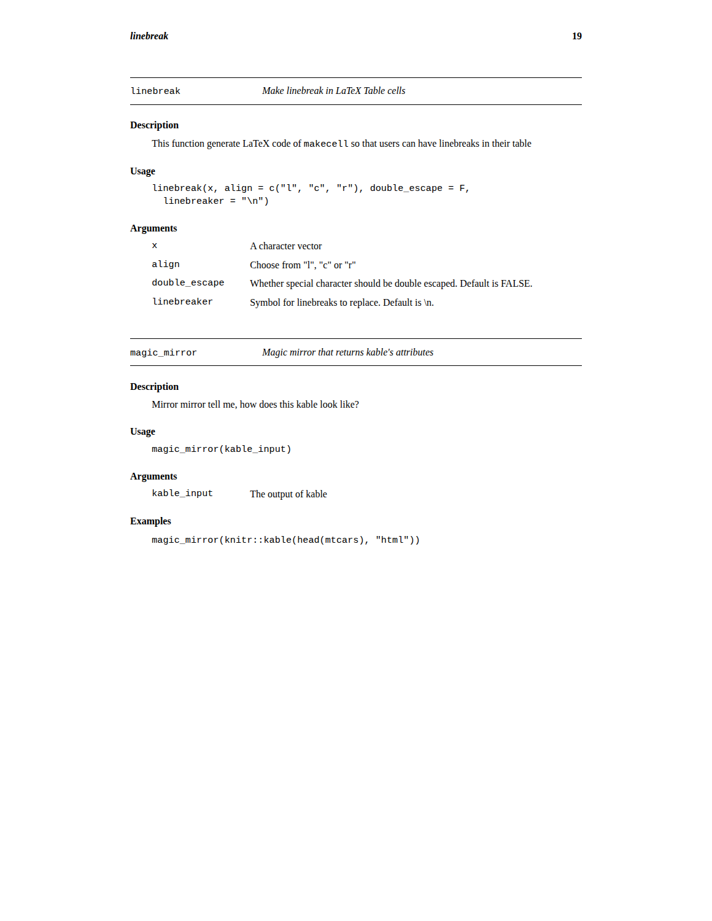linebreak 19
linebreak Make linebreak in LaTeX Table cells
Description
This function generate LaTeX code of makecell so that users can have linebreaks in their table
Usage
linebreak(x, align = c("l", "c", "r"), double_escape = F, linebreaker = "\n")
Arguments
x
A character vector
align
Choose from "l", "c" or "r"
double_escape
Whether special character should be double escaped. Default is FALSE.
linebreaker
Symbol for linebreaks to replace. Default is \n.
magic_mirror Magic mirror that returns kable's attributes
Description
Mirror mirror tell me, how does this kable look like?
Usage
magic_mirror(kable_input)
Arguments
kable_input
The output of kable
Examples
magic_mirror(knitr::kable(head(mtcars), "html"))